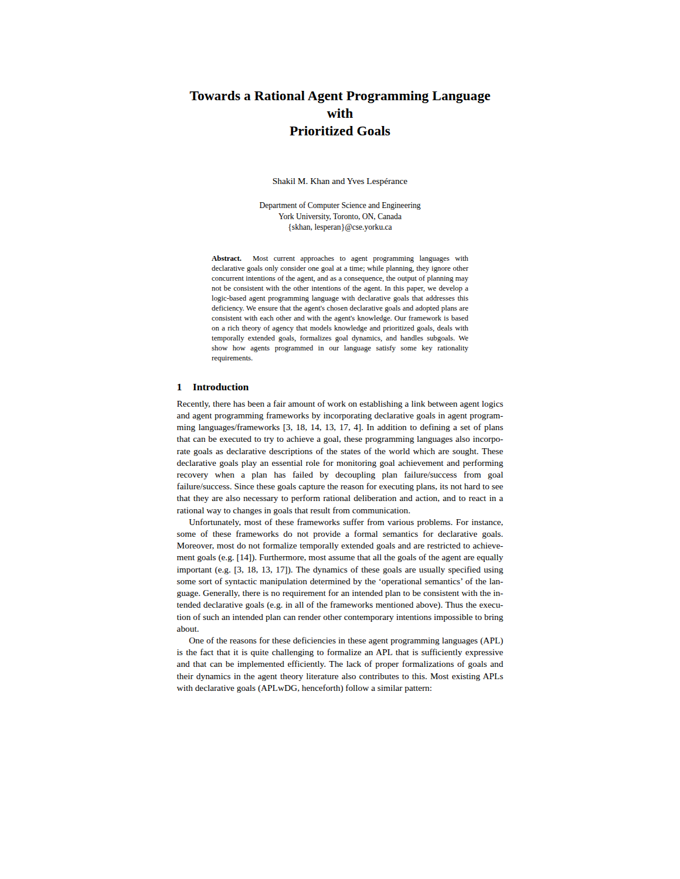Towards a Rational Agent Programming Language with
Prioritized Goals
Shakil M. Khan and Yves Lespérance
Department of Computer Science and Engineering
York University, Toronto, ON, Canada
{skhan, lesperan}@cse.yorku.ca
Abstract. Most current approaches to agent programming languages with declarative goals only consider one goal at a time; while planning, they ignore other concurrent intentions of the agent, and as a consequence, the output of planning may not be consistent with the other intentions of the agent. In this paper, we develop a logic-based agent programming language with declarative goals that addresses this deficiency. We ensure that the agent's chosen declarative goals and adopted plans are consistent with each other and with the agent's knowledge. Our framework is based on a rich theory of agency that models knowledge and prioritized goals, deals with temporally extended goals, formalizes goal dynamics, and handles subgoals. We show how agents programmed in our language satisfy some key rationality requirements.
1 Introduction
Recently, there has been a fair amount of work on establishing a link between agent logics and agent programming frameworks by incorporating declarative goals in agent programming languages/frameworks [3, 18, 14, 13, 17, 4]. In addition to defining a set of plans that can be executed to try to achieve a goal, these programming languages also incorporate goals as declarative descriptions of the states of the world which are sought. These declarative goals play an essential role for monitoring goal achievement and performing recovery when a plan has failed by decoupling plan failure/success from goal failure/success. Since these goals capture the reason for executing plans, its not hard to see that they are also necessary to perform rational deliberation and action, and to react in a rational way to changes in goals that result from communication.
Unfortunately, most of these frameworks suffer from various problems. For instance, some of these frameworks do not provide a formal semantics for declarative goals. Moreover, most do not formalize temporally extended goals and are restricted to achievement goals (e.g. [14]). Furthermore, most assume that all the goals of the agent are equally important (e.g. [3, 18, 13, 17]). The dynamics of these goals are usually specified using some sort of syntactic manipulation determined by the ‘operational semantics’ of the language. Generally, there is no requirement for an intended plan to be consistent with the intended declarative goals (e.g. in all of the frameworks mentioned above). Thus the execution of such an intended plan can render other contemporary intentions impossible to bring about.
One of the reasons for these deficiencies in these agent programming languages (APL) is the fact that it is quite challenging to formalize an APL that is sufficiently expressive and that can be implemented efficiently. The lack of proper formalizations of goals and their dynamics in the agent theory literature also contributes to this. Most existing APLs with declarative goals (APLwDG, henceforth) follow a similar pattern: